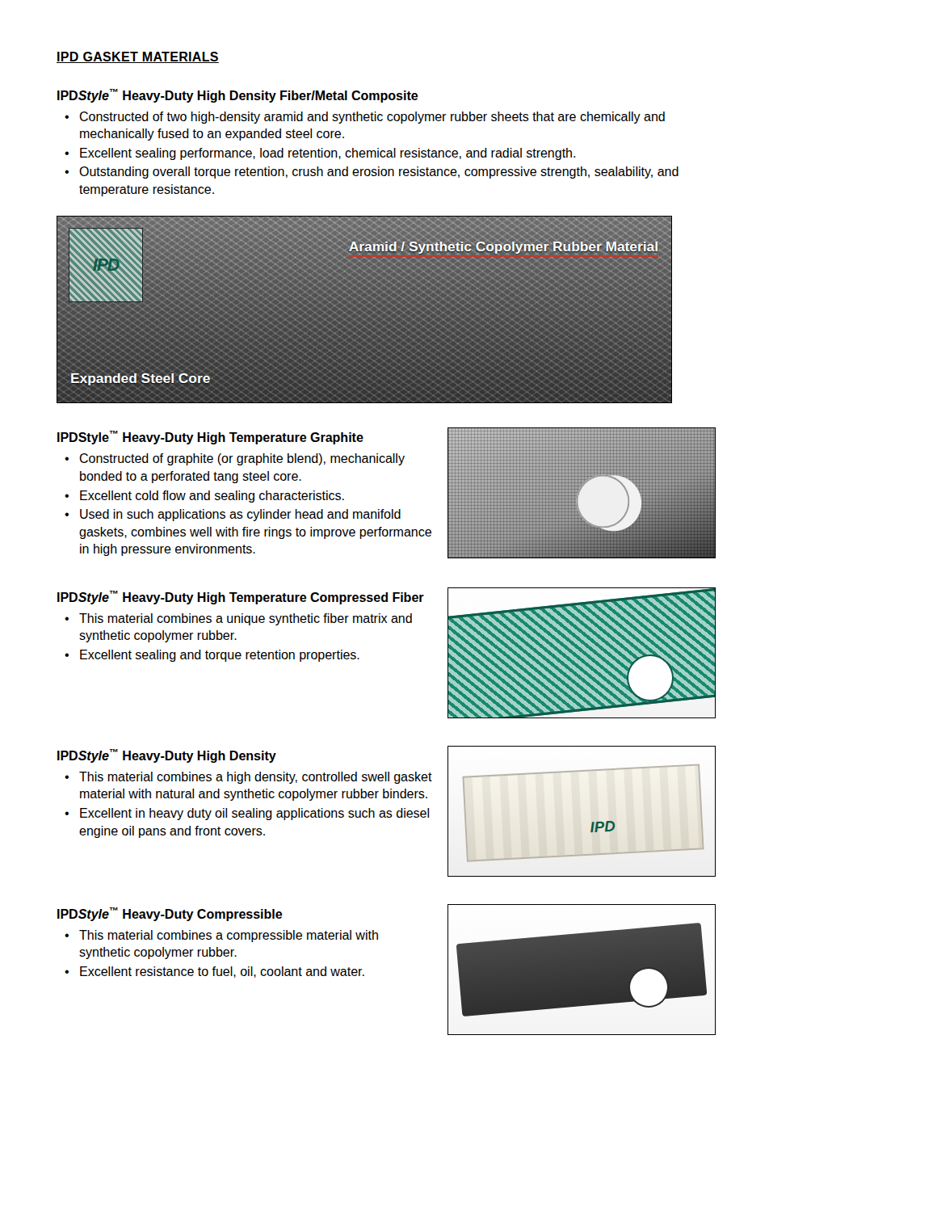IPD GASKET MATERIALS
IPDStyle™ Heavy-Duty High Density Fiber/Metal Composite
Constructed of two high-density aramid and synthetic copolymer rubber sheets that are chemically and mechanically fused to an expanded steel core.
Excellent sealing performance, load retention, chemical resistance, and radial strength.
Outstanding overall torque retention, crush and erosion resistance, compressive strength, sealability, and temperature resistance.
Aramid / Synthetic Copolymer Rubber Material
Expanded Steel Core
IPDStyle™ Heavy-Duty High Temperature Graphite
Constructed of graphite (or graphite blend), mechanically bonded to a perforated tang steel core.
Excellent cold flow and sealing characteristics.
Used in such applications as cylinder head and manifold gaskets, combines well with fire rings to improve performance in high pressure environments.
IPDStyle™ Heavy-Duty High Temperature Compressed Fiber
This material combines a unique synthetic fiber matrix and synthetic copolymer rubber.
Excellent sealing and torque retention properties.
IPDStyle™ Heavy-Duty High Density
This material combines a high density, controlled swell gasket material with natural and synthetic copolymer rubber binders.
Excellent in heavy duty oil sealing applications such as diesel engine oil pans and front covers.
IPDStyle™ Heavy-Duty Compressible
This material combines a compressible material with synthetic copolymer rubber.
Excellent resistance to fuel, oil, coolant and water.